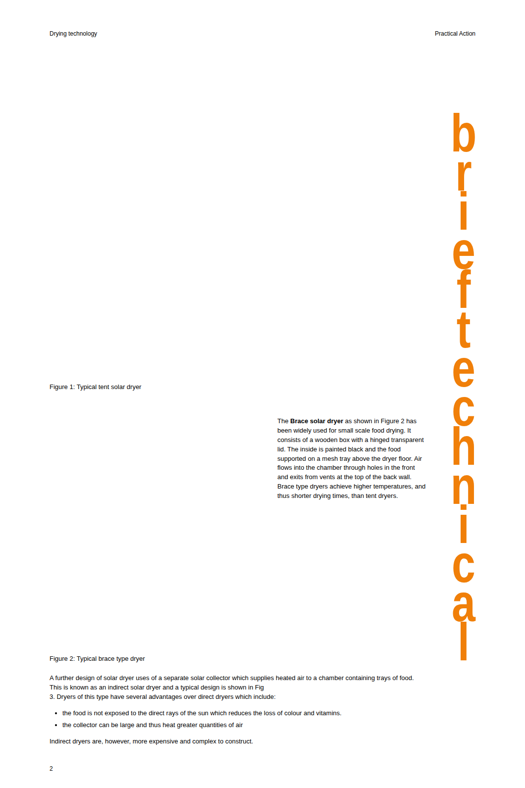Drying technology Practical Action
brief technical
Figure 1: Typical tent solar dryer
The Brace solar dryer as shown in Figure 2 has been widely used for small scale food drying. It consists of a wooden box with a hinged transparent lid. The inside is painted black and the food supported on a mesh tray above the dryer floor. Air flows into the chamber through holes in the front and exits from vents at the top of the back wall. Brace type dryers achieve higher temperatures, and thus shorter drying times, than tent dryers.
Figure 2: Typical brace type dryer
A further design of solar dryer uses of a separate solar collector which supplies heated air to a chamber containing trays of food. This is known as an indirect solar dryer and a typical design is shown in Fig
3. Dryers of this type have several advantages over direct dryers which include:
the food is not exposed to the direct rays of the sun which reduces the loss of colour and vitamins.
the collector can be large and thus heat greater quantities of air
Indirect dryers are, however, more expensive and complex to construct.
2